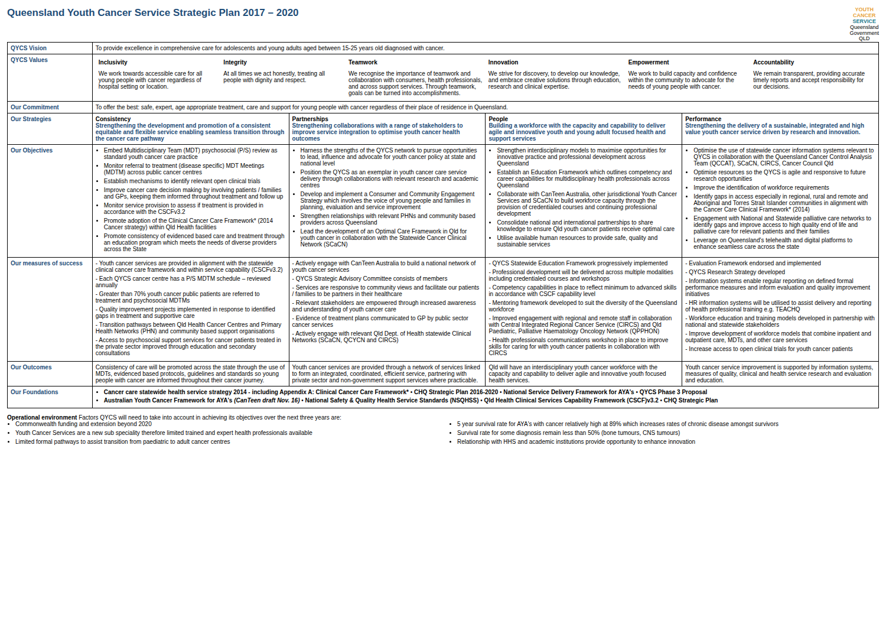Queensland Youth Cancer Service Strategic Plan 2017 – 2020
YOUTH
CANCER
SERVICE
Queensland
Government
QLD
| QYCS Vision | To provide excellence in comprehensive care for adolescents and young adults aged between 15-25 years old diagnosed with cancer. |
| QYCS Values | / Inclusivity / Integrity / Teamwork / Innovation / Empowerment / Accountability / / We work towards accessible care for all young people with cancer regardless of hospital setting or location. / At all times we act honestly, treating all people with dignity and respect. / We recognise the importance of teamwork and collaboration with consumers, health professionals, and across support services. Through teamwork, goals can be turned into accomplishments. / We strive for discovery, to develop our knowledge, and embrace creative solutions through education, research and clinical expertise. / We work to build capacity and confidence within the community to advocate for the needs of young people with cancer. / We remain transparent, providing accurate timely reports and accept responsibility for our decisions. / |
| Our Commitment | To offer the best: safe, expert, age appropriate treatment, care and support for young people with cancer regardless of their place of residence in Queensland. |
| Our Strategies | Consistency Strengthening the development and promotion of a consistent equitable and flexible service enabling seamless transition through the cancer care pathway | Partnerships Strengthening collaborations with a range of stakeholders to improve service integration to optimise youth cancer health outcomes | People Building a workforce with the capacity and capability to deliver agile and innovative youth and young adult focused health and support services | Performance Strengthening the delivery of a sustainable, integrated and high value youth cancer service driven by research and innovation. |
| Our Objectives | Embed Multidisciplinary Team (MDT) psychosocial (P/S) review as standard youth cancer care practice Monitor referral to treatment (disease specific) MDT Meetings (MDTM) across public cancer centres Establish mechanisms to identify relevant open clinical trials Improve cancer care decision making by involving patients / families and GPs, keeping them informed throughout treatment and follow up Monitor service provision to assess if treatment is provided in accordance with the CSCFv3.2 Promote adoption of the Clinical Cancer Care Framework* (2014 Cancer strategy) within Qld Health facilities Promote consistency of evidenced based care and treatment through an education program which meets the needs of diverse providers across the State | Harness the strengths of the QYCS network to pursue opportunities to lead, influence and advocate for youth cancer policy at state and national level Position the QYCS as an exemplar in youth cancer care service delivery through collaborations with relevant research and academic centres Develop and implement a Consumer and Community Engagement Strategy which involves the voice of young people and families in planning, evaluation and service improvement Strengthen relationships with relevant PHNs and community based providers across Queensland Lead the development of an Optimal Care Framework in Qld for youth cancer in collaboration with the Statewide Cancer Clinical Network (SCaCN) | Strengthen interdisciplinary models to maximise opportunities for innovative practice and professional development across Queensland Establish an Education Framework which outlines competency and career capabilities for multidisciplinary health professionals across Queensland Collaborate with CanTeen Australia, other jurisdictional Youth Cancer Services and SCaCN to build workforce capacity through the provision of credentialed courses and continuing professional development Consolidate national and international partnerships to share knowledge to ensure Qld youth cancer patients receive optimal care Utilise available human resources to provide safe, quality and sustainable services | Optimise the use of statewide cancer information systems relevant to QYCS in collaboration with the Queensland Cancer Control Analysis Team (QCCAT), SCaCN, CIRCS, Cancer Council Qld Optimise resources so the QYCS is agile and responsive to future research opportunities Improve the identification of workforce requirements Identify gaps in access especially in regional, rural and remote and Aboriginal and Torres Strait Islander communities in alignment with the Cancer Care Clinical Framework* (2014) Engagement with National and Statewide palliative care networks to identify gaps and improve access to high quality end of life and palliative care for relevant patients and their families Leverage on Queensland's telehealth and digital platforms to enhance seamless care across the state |
| Our measures of success | Youth cancer services are provided in alignment with the statewide clinical cancer care framework and within service capability (CSCFv3.2) Each QYCS cancer centre has a P/S MDTM schedule – reviewed annually Greater than 70% youth cancer public patients are referred to treatment and psychosocial MDTMs Quality improvement projects implemented in response to identified gaps in treatment and supportive care Transition pathways between Qld Health Cancer Centres and Primary Health Networks (PHN) and community based support organisations Access to psychosocial support services for cancer patients treated in the private sector improved through education and secondary consultations | Actively engage with CanTeen Australia to build a national network of youth cancer services QYCS Strategic Advisory Committee consists of members Services are responsive to community views and facilitate our patients / families to be partners in their healthcare Relevant stakeholders are empowered through increased awareness and understanding of youth cancer care Evidence of treatment plans communicated to GP by public sector cancer services Actively engage with relevant Qld Dept. of Health statewide Clinical Networks (SCaCN, QCYCN and CIRCS) | QYCS Statewide Education Framework progressively implemented Professional development will be delivered across multiple modalities including credentialed courses and workshops Competency capabilities in place to reflect minimum to advanced skills in accordance with CSCF capability level Mentoring framework developed to suit the diversity of the Queensland workforce Improved engagement with regional and remote staff in collaboration with Central Integrated Regional Cancer Service (CIRCS) and Qld Paediatric, Palliative Haematology Oncology Network (QPPHON) Health professionals communications workshop in place to improve skills for caring for with youth cancer patients in collaboration with CIRCS | Evaluation Framework endorsed and implemented QYCS Research Strategy developed Information systems enable regular reporting on defined formal performance measures and inform evaluation and quality improvement initiatives HR information systems will be utilised to assist delivery and reporting of health professional training e.g. TEACHQ Workforce education and training models developed in partnership with national and statewide stakeholders Improve development of workforce models that combine inpatient and outpatient care, MDTs, and other care services Increase access to open clinical trials for youth cancer patients |
| Our Outcomes | Consistency of care will be promoted across the state through the use of MDTs, evidenced based protocols, guidelines and standards so young people with cancer are informed throughout their cancer journey. | Youth cancer services are provided through a network of services linked to form an integrated, coordinated, efficient service, partnering with private sector and non-government support services where practicable. | Qld will have an interdisciplinary youth cancer workforce with the capacity and capability to deliver agile and innovative youth focused health services. | Youth cancer service improvement is supported by information systems, measures of quality, clinical and health service research and evaluation and education. |
| Our Foundations | Cancer care statewide health service strategy 2014 - including Appendix A: Clinical Cancer Care Framework* • CHQ Strategic Plan 2016-2020 • National Service Delivery Framework for AYA's • QYCS Phase 3 Proposal Australian Youth Cancer Framework for AYA's (CanTeen draft Nov. 16) • National Safety & Quality Health Service Standards (NSQHSS) • Qld Health Clinical Services Capability Framework (CSCF)v3.2 • CHQ Strategic Plan |
Operational environment Factors QYCS will need to take into account in achieving its objectives over the next three years are:
Commonwealth funding and extension beyond 2020
Youth Cancer Services are a new sub speciality therefore limited trained and expert health professionals available
Limited formal pathways to assist transition from paediatric to adult cancer centres
5 year survival rate for AYA's with cancer relatively high at 89% which increases rates of chronic disease amongst survivors
Survival rate for some diagnosis remain less than 50% (bone tumours, CNS tumours)
Relationship with HHS and academic institutions provide opportunity to enhance innovation